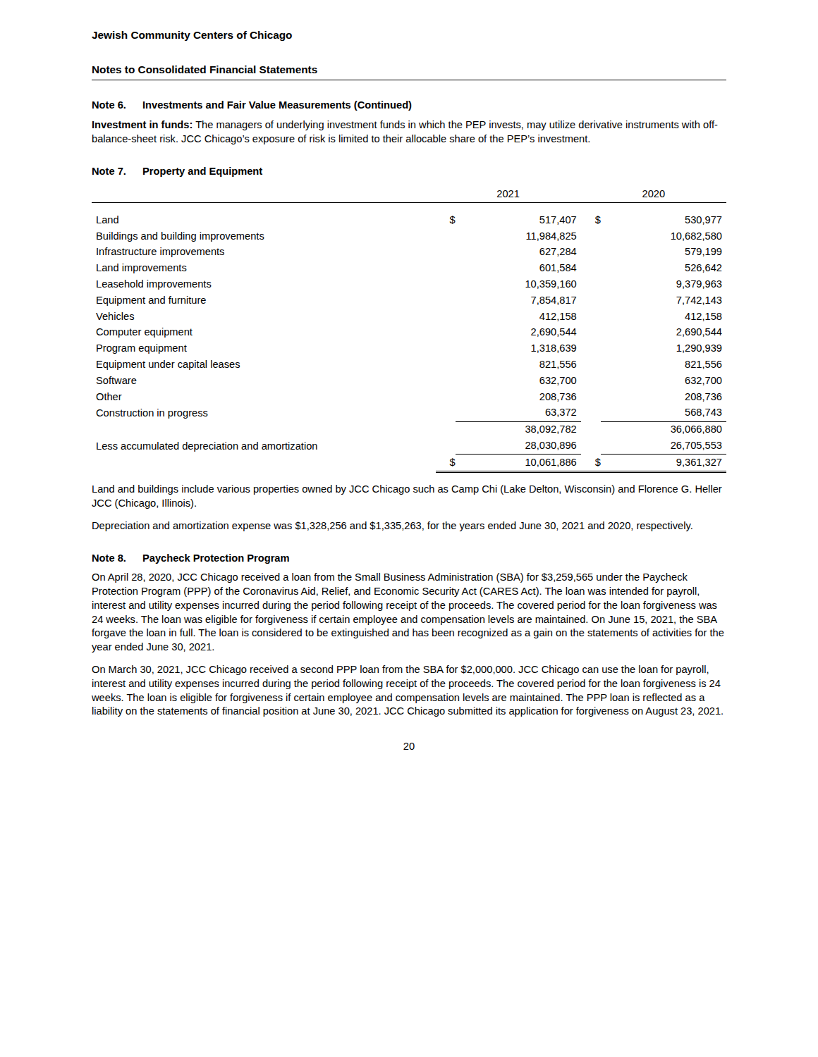Jewish Community Centers of Chicago
Notes to Consolidated Financial Statements
Note 6. Investments and Fair Value Measurements (Continued)
Investment in funds: The managers of underlying investment funds in which the PEP invests, may utilize derivative instruments with off-balance-sheet risk. JCC Chicago’s exposure of risk is limited to their allocable share of the PEP’s investment.
Note 7. Property and Equipment
| | 2021 | 2020 |
| --- | --- | --- |
| Land | $ | 517,407 | $ | 530,977 |
| Buildings and building improvements | | 11,984,825 | | 10,682,580 |
| Infrastructure improvements | | 627,284 | | 579,199 |
| Land improvements | | 601,584 | | 526,642 |
| Leasehold improvements | | 10,359,160 | | 9,379,963 |
| Equipment and furniture | | 7,854,817 | | 7,742,143 |
| Vehicles | | 412,158 | | 412,158 |
| Computer equipment | | 2,690,544 | | 2,690,544 |
| Program equipment | | 1,318,639 | | 1,290,939 |
| Equipment under capital leases | | 821,556 | | 821,556 |
| Software | | 632,700 | | 632,700 |
| Other | | 208,736 | | 208,736 |
| Construction in progress | | 63,372 | | 568,743 |
| | | 38,092,782 | | 36,066,880 |
| Less accumulated depreciation and amortization | | 28,030,896 | | 26,705,553 |
| | $ | 10,061,886 | $ | 9,361,327 |
Land and buildings include various properties owned by JCC Chicago such as Camp Chi (Lake Delton, Wisconsin) and Florence G. Heller JCC (Chicago, Illinois).
Depreciation and amortization expense was $1,328,256 and $1,335,263, for the years ended June 30, 2021 and 2020, respectively.
Note 8. Paycheck Protection Program
On April 28, 2020, JCC Chicago received a loan from the Small Business Administration (SBA) for $3,259,565 under the Paycheck Protection Program (PPP) of the Coronavirus Aid, Relief, and Economic Security Act (CARES Act). The loan was intended for payroll, interest and utility expenses incurred during the period following receipt of the proceeds. The covered period for the loan forgiveness was 24 weeks. The loan was eligible for forgiveness if certain employee and compensation levels are maintained. On June 15, 2021, the SBA forgave the loan in full. The loan is considered to be extinguished and has been recognized as a gain on the statements of activities for the year ended June 30, 2021.
On March 30, 2021, JCC Chicago received a second PPP loan from the SBA for $2,000,000. JCC Chicago can use the loan for payroll, interest and utility expenses incurred during the period following receipt of the proceeds. The covered period for the loan forgiveness is 24 weeks. The loan is eligible for forgiveness if certain employee and compensation levels are maintained. The PPP loan is reflected as a liability on the statements of financial position at June 30, 2021. JCC Chicago submitted its application for forgiveness on August 23, 2021.
20